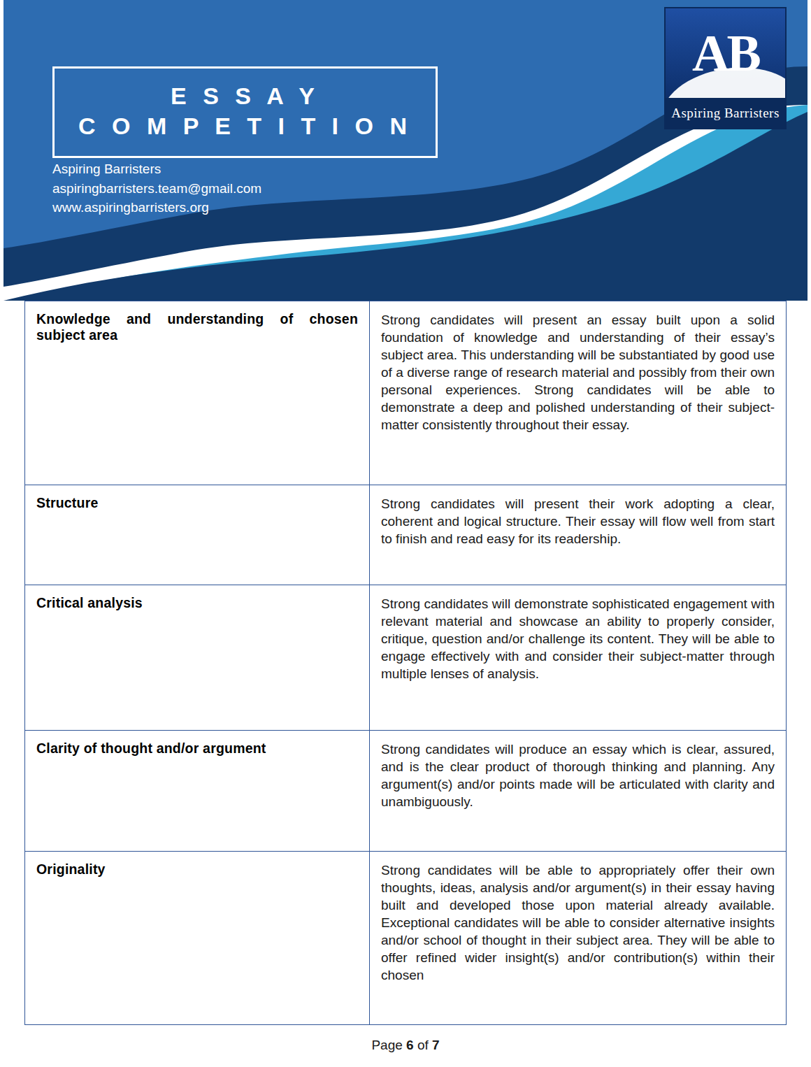E S S A Y
C O M P E T I T I O N
Aspiring Barristers
aspiringbarristers.team@gmail.com
www.aspiringbarristers.org
AB
Aspiring Barristers
| Knowledge and understanding of chosen subject area | Strong candidates will present an essay built upon a solid foundation of knowledge and understanding of their essay’s subject area. This understanding will be substantiated by good use of a diverse range of research material and possibly from their own personal experiences. Strong candidates will be able to demonstrate a deep and polished understanding of their subject-matter consistently throughout their essay. |
| Structure | Strong candidates will present their work adopting a clear, coherent and logical structure. Their essay will flow well from start to finish and read easy for its readership. |
| Critical analysis | Strong candidates will demonstrate sophisticated engagement with relevant material and showcase an ability to properly consider, critique, question and/or challenge its content. They will be able to engage effectively with and consider their subject-matter through multiple lenses of analysis. |
| Clarity of thought and/or argument | Strong candidates will produce an essay which is clear, assured, and is the clear product of thorough thinking and planning. Any argument(s) and/or points made will be articulated with clarity and unambiguously. |
| Originality | Strong candidates will be able to appropriately offer their own thoughts, ideas, analysis and/or argument(s) in their essay having built and developed those upon material already available. Exceptional candidates will be able to consider alternative insights and/or school of thought in their subject area. They will be able to offer refined wider insight(s) and/or contribution(s) within their chosen |
Page 6 of 7